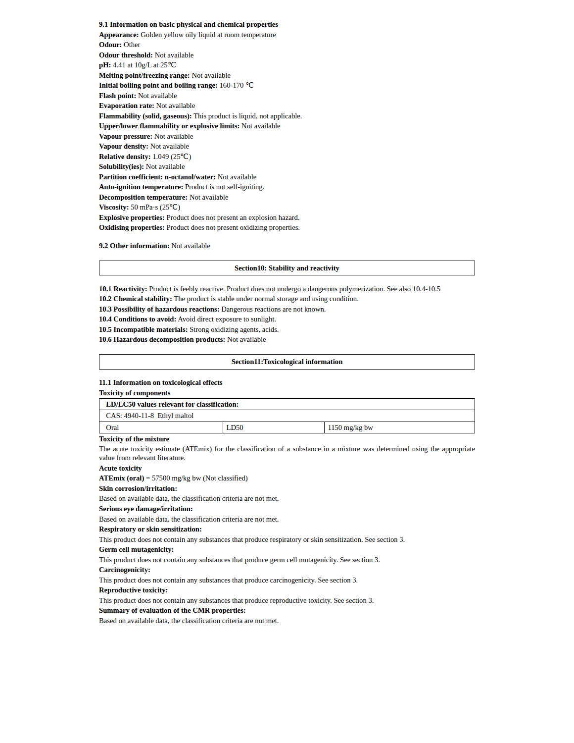9.1 Information on basic physical and chemical properties
Appearance: Golden yellow oily liquid at room temperature
Odour: Other
Odour threshold: Not available
pH: 4.41 at 10g/L at 25℃
Melting point/freezing range: Not available
Initial boiling point and boiling range: 160-170 ℃
Flash point: Not available
Evaporation rate: Not available
Flammability (solid, gaseous): This product is liquid, not applicable.
Upper/lower flammability or explosive limits: Not available
Vapour pressure: Not available
Vapour density: Not available
Relative density: 1.049 (25℃)
Solubility(ies): Not available
Partition coefficient: n-octanol/water: Not available
Auto-ignition temperature: Product is not self-igniting.
Decomposition temperature: Not available
Viscosity: 50 mPa·s (25℃)
Explosive properties: Product does not present an explosion hazard.
Oxidising properties: Product does not present oxidizing properties.
9.2 Other information: Not available
Section10: Stability and reactivity
10.1 Reactivity: Product is feebly reactive. Product does not undergo a dangerous polymerization. See also 10.4-10.5
10.2 Chemical stability: The product is stable under normal storage and using condition.
10.3 Possibility of hazardous reactions: Dangerous reactions are not known.
10.4 Conditions to avoid: Avoid direct exposure to sunlight.
10.5 Incompatible materials: Strong oxidizing agents, acids.
10.6 Hazardous decomposition products: Not available
Section11:Toxicological information
11.1 Information on toxicological effects
Toxicity of components
| LD/LC50 values relevant for classification: |
| CAS: 4940-11-8 Ethyl maltol |
| Oral | LD50 | 1150 mg/kg bw |
Toxicity of the mixture
The acute toxicity estimate (ATEmix) for the classification of a substance in a mixture was determined using the appropriate value from relevant literature.
Acute toxicity
ATEmix (oral) = 57500 mg/kg bw (Not classified)
Skin corrosion/irritation:
Based on available data, the classification criteria are not met.
Serious eye damage/irritation:
Based on available data, the classification criteria are not met.
Respiratory or skin sensitization:
This product does not contain any substances that produce respiratory or skin sensitization. See section 3.
Germ cell mutagenicity:
This product does not contain any substances that produce germ cell mutagenicity. See section 3.
Carcinogenicity:
This product does not contain any substances that produce carcinogenicity. See section 3.
Reproductive toxicity:
This product does not contain any substances that produce reproductive toxicity. See section 3.
Summary of evaluation of the CMR properties:
Based on available data, the classification criteria are not met.